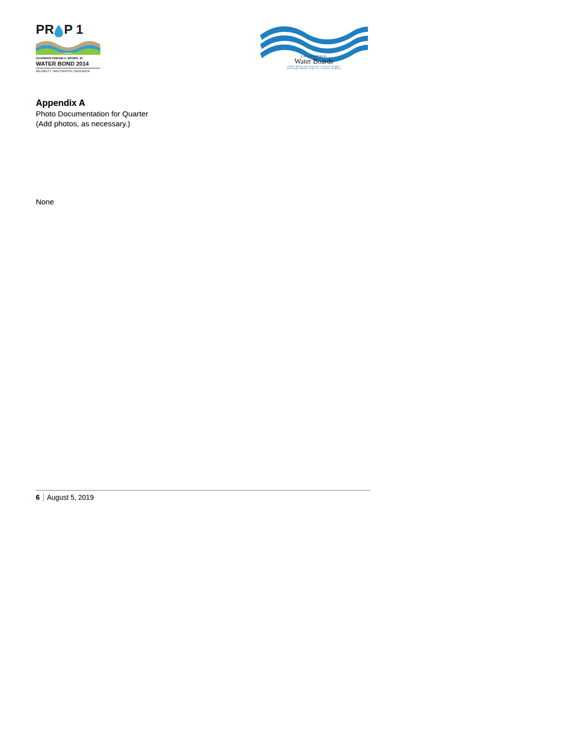PR P 1 GOVERNOR EDMUND G. BROWN, JR. WATER BOND 2014 RELIABILITY | RESTORATION | RESILIENCE CALIFORNIA Water Boards STATE WATER RESOURCES CONTROL BOARD REGIONAL WATER QUALITY CONTROL BOARDS
Appendix A
Photo Documentation for Quarter
(Add photos, as necessary.)
None
6 August 5, 2019